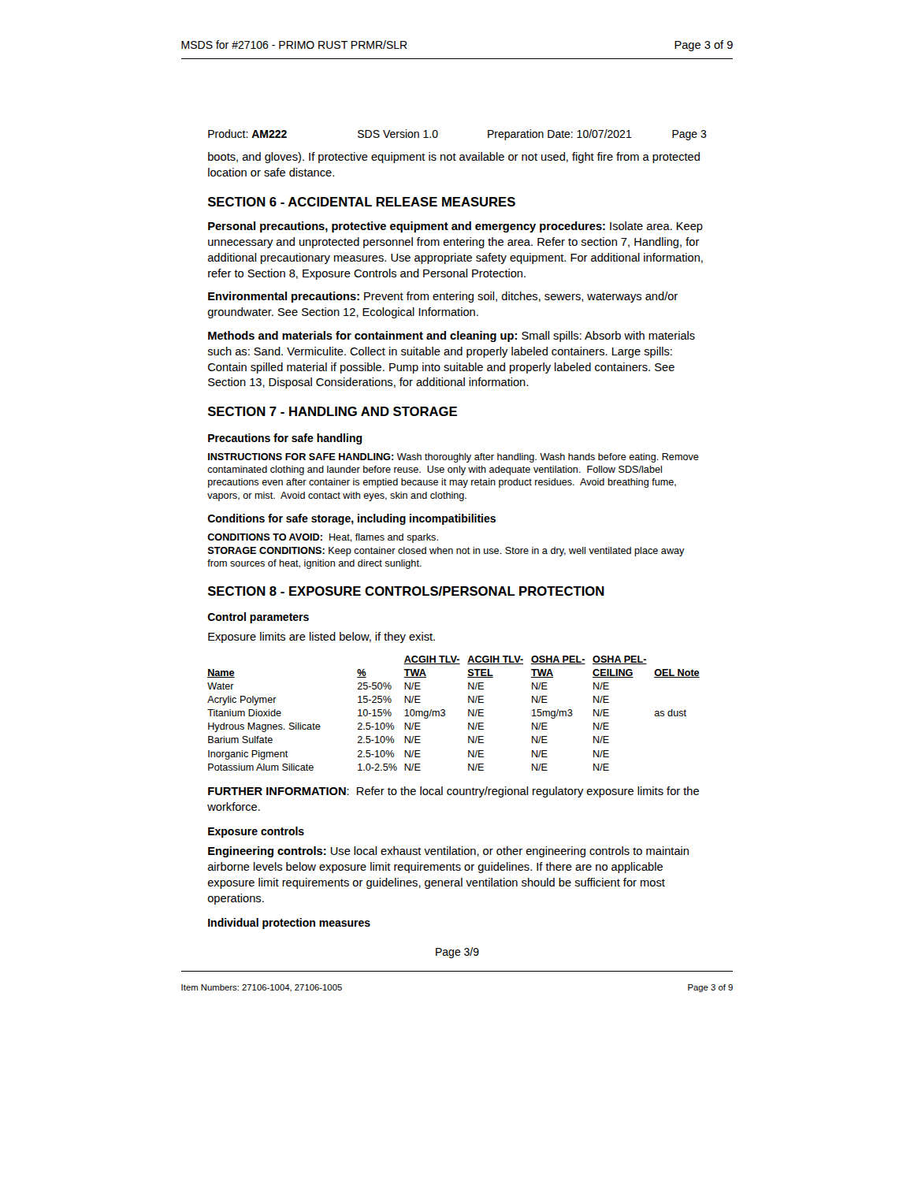MSDS for #27106 - PRIMO RUST PRMR/SLR
Page 3 of 9
Product: AM222
SDS Version 1.0
Preparation Date: 10/07/2021
Page 3
boots, and gloves). If protective equipment is not available or not used, fight fire from a protected location or safe distance.
SECTION 6 - ACCIDENTAL RELEASE MEASURES
Personal precautions, protective equipment and emergency procedures: Isolate area. Keep unnecessary and unprotected personnel from entering the area. Refer to section 7, Handling, for additional precautionary measures. Use appropriate safety equipment. For additional information, refer to Section 8, Exposure Controls and Personal Protection.
Environmental precautions: Prevent from entering soil, ditches, sewers, waterways and/or groundwater. See Section 12, Ecological Information.
Methods and materials for containment and cleaning up: Small spills: Absorb with materials such as: Sand. Vermiculite. Collect in suitable and properly labeled containers. Large spills: Contain spilled material if possible. Pump into suitable and properly labeled containers. See Section 13, Disposal Considerations, for additional information.
SECTION 7 - HANDLING AND STORAGE
Precautions for safe handling
INSTRUCTIONS FOR SAFE HANDLING: Wash thoroughly after handling. Wash hands before eating. Remove contaminated clothing and launder before reuse. Use only with adequate ventilation. Follow SDS/label precautions even after container is emptied because it may retain product residues. Avoid breathing fume, vapors, or mist. Avoid contact with eyes, skin and clothing.
Conditions for safe storage, including incompatibilities
CONDITIONS TO AVOID: Heat, flames and sparks.
STORAGE CONDITIONS: Keep container closed when not in use. Store in a dry, well ventilated place away from sources of heat, ignition and direct sunlight.
SECTION 8 - EXPOSURE CONTROLS/PERSONAL PROTECTION
Control parameters
Exposure limits are listed below, if they exist.
| Name | % | ACGIH TLV- TWA | ACGIH TLV- STEL | OSHA PEL- TWA | OSHA PEL- CEILING | OEL Note |
| --- | --- | --- | --- | --- | --- | --- |
| Water | 25-50% | N/E | N/E | N/E | N/E | |
| Acrylic Polymer | 15-25% | N/E | N/E | N/E | N/E | |
| Titanium Dioxide | 10-15% | 10mg/m3 | N/E | 15mg/m3 | N/E | as dust |
| Hydrous Magnes. Silicate | 2.5-10% | N/E | N/E | N/E | N/E | |
| Barium Sulfate | 2.5-10% | N/E | N/E | N/E | N/E | |
| Inorganic Pigment | 2.5-10% | N/E | N/E | N/E | N/E | |
| Potassium Alum Silicate | 1.0-2.5% | N/E | N/E | N/E | N/E | |
FURTHER INFORMATION: Refer to the local country/regional regulatory exposure limits for the workforce.
Exposure controls
Engineering controls: Use local exhaust ventilation, or other engineering controls to maintain airborne levels below exposure limit requirements or guidelines. If there are no applicable exposure limit requirements or guidelines, general ventilation should be sufficient for most operations.
Individual protection measures
Page 3/9
Item Numbers: 27106-1004, 27106-1005
Page 3 of 9